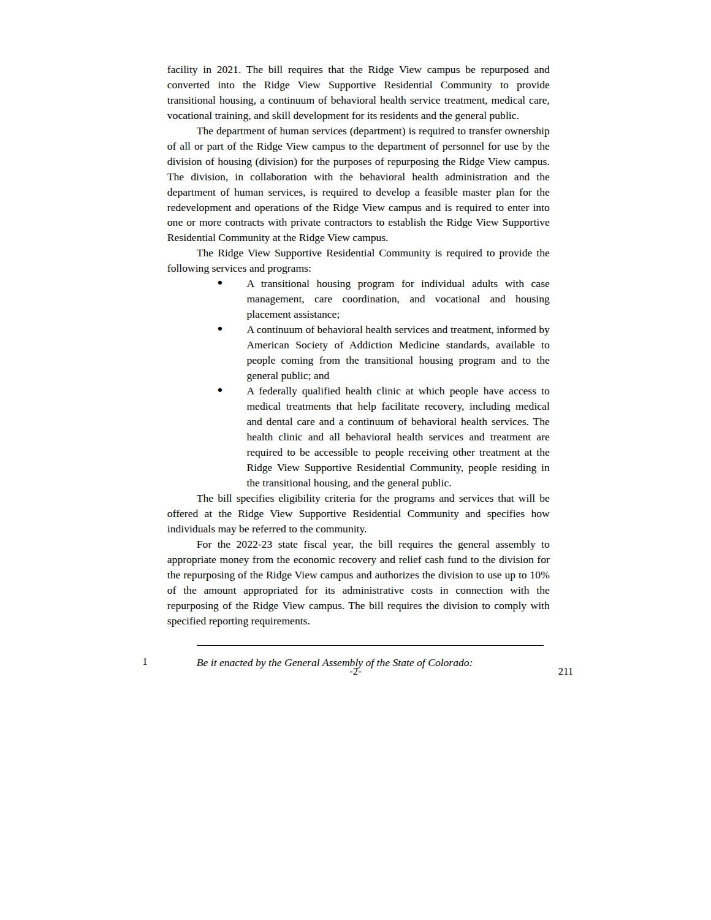facility in 2021. The bill requires that the Ridge View campus be repurposed and converted into the Ridge View Supportive Residential Community to provide transitional housing, a continuum of behavioral health service treatment, medical care, vocational training, and skill development for its residents and the general public.
The department of human services (department) is required to transfer ownership of all or part of the Ridge View campus to the department of personnel for use by the division of housing (division) for the purposes of repurposing the Ridge View campus. The division, in collaboration with the behavioral health administration and the department of human services, is required to develop a feasible master plan for the redevelopment and operations of the Ridge View campus and is required to enter into one or more contracts with private contractors to establish the Ridge View Supportive Residential Community at the Ridge View campus.
The Ridge View Supportive Residential Community is required to provide the following services and programs:
●A transitional housing program for individual adults with case management, care coordination, and vocational and housing placement assistance;
●A continuum of behavioral health services and treatment, informed by American Society of Addiction Medicine standards, available to people coming from the transitional housing program and to the general public; and
●A federally qualified health clinic at which people have access to medical treatments that help facilitate recovery, including medical and dental care and a continuum of behavioral health services. The health clinic and all behavioral health services and treatment are required to be accessible to people receiving other treatment at the Ridge View Supportive Residential Community, people residing in the transitional housing, and the general public.
The bill specifies eligibility criteria for the programs and services that will be offered at the Ridge View Supportive Residential Community and specifies how individuals may be referred to the community.
For the 2022-23 state fiscal year, the bill requires the general assembly to appropriate money from the economic recovery and relief cash fund to the division for the repurposing of the Ridge View campus and authorizes the division to use up to 10% of the amount appropriated for its administrative costs in connection with the repurposing of the Ridge View campus. The bill requires the division to comply with specified reporting requirements.
1 Be it enacted by the General Assembly of the State of Colorado:
-2-
211